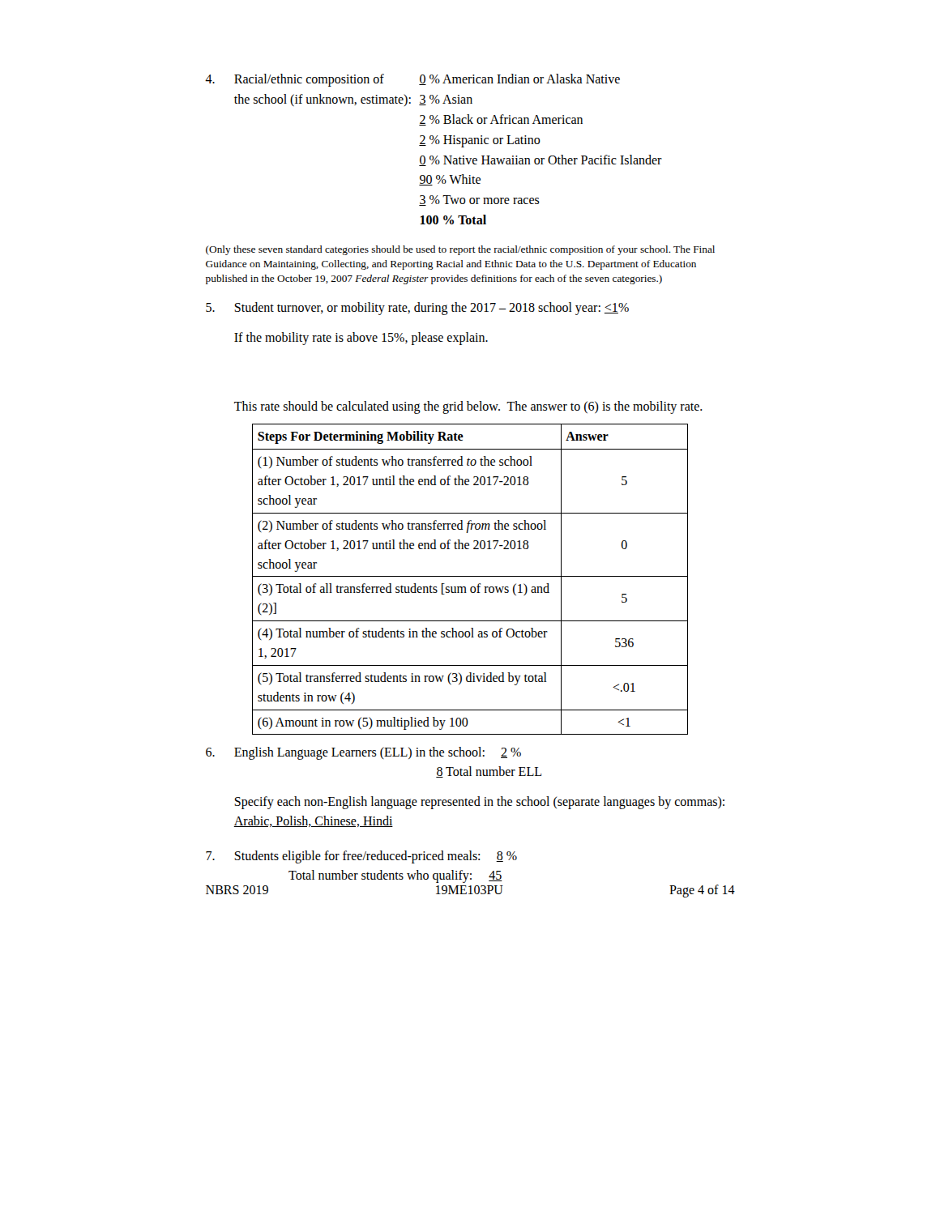4.
| Racial/ethnic composition of | 0 % American Indian or Alaska Native |
| the school (if unknown, estimate): | 3 % Asian |
| | 2 % Black or African American |
| | 2 % Hispanic or Latino |
| | 0 % Native Hawaiian or Other Pacific Islander |
| | 90 % White |
| | 3 % Two or more races |
| | 100 % Total |
(Only these seven standard categories should be used to report the racial/ethnic composition of your school. The Final Guidance on Maintaining, Collecting, and Reporting Racial and Ethnic Data to the U.S. Department of Education published in the October 19, 2007 Federal Register provides definitions for each of the seven categories.)
5.
Student turnover, or mobility rate, during the 2017 – 2018 school year: <1%
If the mobility rate is above 15%, please explain.
This rate should be calculated using the grid below. The answer to (6) is the mobility rate.
| Steps For Determining Mobility Rate | Answer |
| --- | --- |
| (1) Number of students who transferred to the school after October 1, 2017 until the end of the 2017-2018 school year | 5 |
| (2) Number of students who transferred from the school after October 1, 2017 until the end of the 2017-2018 school year | 0 |
| (3) Total of all transferred students [sum of rows (1) and (2)] | 5 |
| (4) Total number of students in the school as of October 1, 2017 | 536 |
| (5) Total transferred students in row (3) divided by total students in row (4) | <.01 |
| (6) Amount in row (5) multiplied by 100 | <1 |
6.
English Language Learners (ELL) in the school:
2 %
8 Total number ELL
Specify each non-English language represented in the school (separate languages by commas):
Arabic, Polish, Chinese, Hindi
7.
Students eligible for free/reduced-priced meals:
8 %
Total number students who qualify: 45
NBRS 2019
19ME103PU
Page 4 of 14